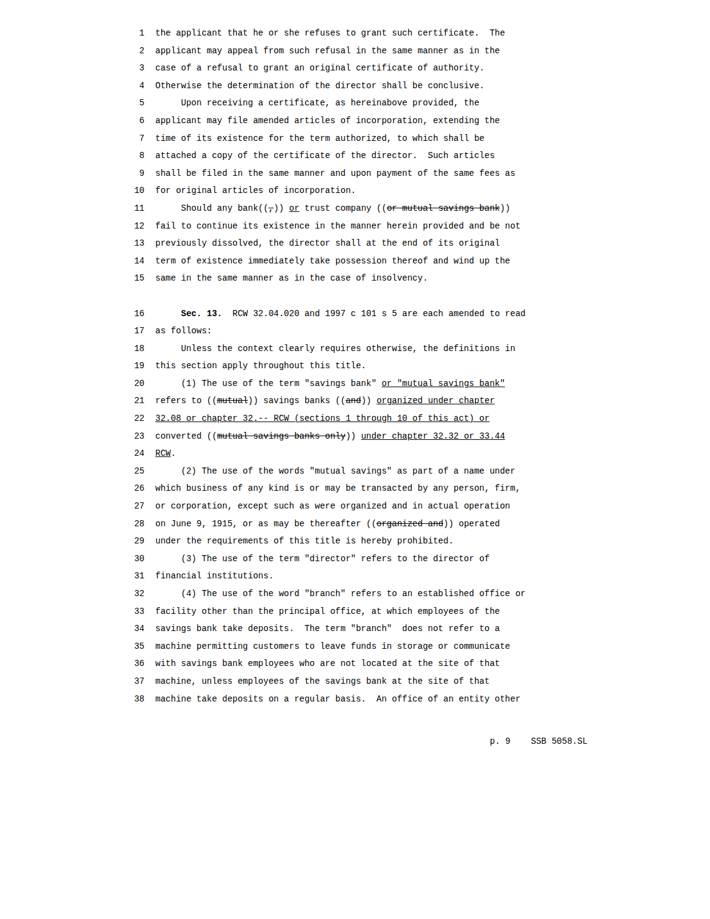| 1 | the applicant that he or she refuses to grant such certificate. The |
| 2 | applicant may appeal from such refusal in the same manner as in the |
| 3 | case of a refusal to grant an original certificate of authority. |
| 4 | Otherwise the determination of the director shall be conclusive. |
| 5 | Upon receiving a certificate, as hereinabove provided, the |
| 6 | applicant may file amended articles of incorporation, extending the |
| 7 | time of its existence for the term authorized, to which shall be |
| 8 | attached a copy of the certificate of the director. Such articles |
| 9 | shall be filed in the same manner and upon payment of the same fees as |
| 10 | for original articles of incorporation. |
| 11 | Should any bank(( , )) or trust company (( or mutual savings bank )) |
| 12 | fail to continue its existence in the manner herein provided and be not |
| 13 | previously dissolved, the director shall at the end of its original |
| 14 | term of existence immediately take possession thereof and wind up the |
| 15 | same in the same manner as in the case of insolvency. |
| 16 | Sec. 13. RCW 32.04.020 and 1997 c 101 s 5 are each amended to read |
| 17 | as follows: |
| 18 | Unless the context clearly requires otherwise, the definitions in |
| 19 | this section apply throughout this title. |
| 20 | (1) The use of the term "savings bank" or "mutual savings bank" |
| 21 | refers to (( mutual )) savings banks (( and )) organized under chapter |
| 22 | 32.08 or chapter 32.-- RCW (sections 1 through 10 of this act) or |
| 23 | converted (( mutual savings banks only )) under chapter 32.32 or 33.44 |
| 24 | RCW . |
| 25 | (2) The use of the words "mutual savings" as part of a name under |
| 26 | which business of any kind is or may be transacted by any person, firm, |
| 27 | or corporation, except such as were organized and in actual operation |
| 28 | on June 9, 1915, or as may be thereafter (( organized and )) operated |
| 29 | under the requirements of this title is hereby prohibited. |
| 30 | (3) The use of the term "director" refers to the director of |
| 31 | financial institutions. |
| 32 | (4) The use of the word "branch" refers to an established office or |
| 33 | facility other than the principal office, at which employees of the |
| 34 | savings bank take deposits. The term "branch" does not refer to a |
| 35 | machine permitting customers to leave funds in storage or communicate |
| 36 | with savings bank employees who are not located at the site of that |
| 37 | machine, unless employees of the savings bank at the site of that |
| 38 | machine take deposits on a regular basis. An office of an entity other |
p. 9 SSB 5058.SL